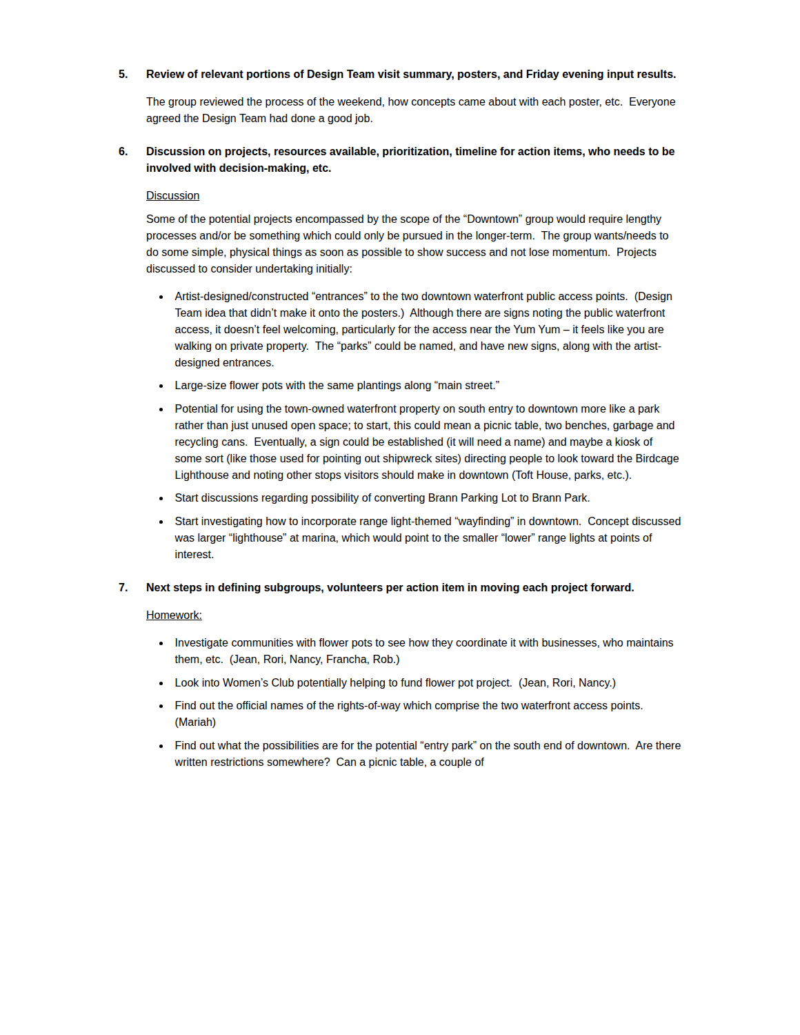5. Review of relevant portions of Design Team visit summary, posters, and Friday evening input results.
The group reviewed the process of the weekend, how concepts came about with each poster, etc. Everyone agreed the Design Team had done a good job.
6. Discussion on projects, resources available, prioritization, timeline for action items, who needs to be involved with decision-making, etc.
Discussion
Some of the potential projects encompassed by the scope of the “Downtown” group would require lengthy processes and/or be something which could only be pursued in the longer-term. The group wants/needs to do some simple, physical things as soon as possible to show success and not lose momentum. Projects discussed to consider undertaking initially:
Artist-designed/constructed “entrances” to the two downtown waterfront public access points. (Design Team idea that didn’t make it onto the posters.) Although there are signs noting the public waterfront access, it doesn’t feel welcoming, particularly for the access near the Yum Yum – it feels like you are walking on private property. The “parks” could be named, and have new signs, along with the artist-designed entrances.
Large-size flower pots with the same plantings along “main street.”
Potential for using the town-owned waterfront property on south entry to downtown more like a park rather than just unused open space; to start, this could mean a picnic table, two benches, garbage and recycling cans. Eventually, a sign could be established (it will need a name) and maybe a kiosk of some sort (like those used for pointing out shipwreck sites) directing people to look toward the Birdcage Lighthouse and noting other stops visitors should make in downtown (Toft House, parks, etc.).
Start discussions regarding possibility of converting Brann Parking Lot to Brann Park.
Start investigating how to incorporate range light-themed “wayfinding” in downtown. Concept discussed was larger “lighthouse” at marina, which would point to the smaller “lower” range lights at points of interest.
7. Next steps in defining subgroups, volunteers per action item in moving each project forward.
Homework:
Investigate communities with flower pots to see how they coordinate it with businesses, who maintains them, etc. (Jean, Rori, Nancy, Francha, Rob.)
Look into Women’s Club potentially helping to fund flower pot project. (Jean, Rori, Nancy.)
Find out the official names of the rights-of-way which comprise the two waterfront access points. (Mariah)
Find out what the possibilities are for the potential “entry park” on the south end of downtown. Are there written restrictions somewhere? Can a picnic table, a couple of